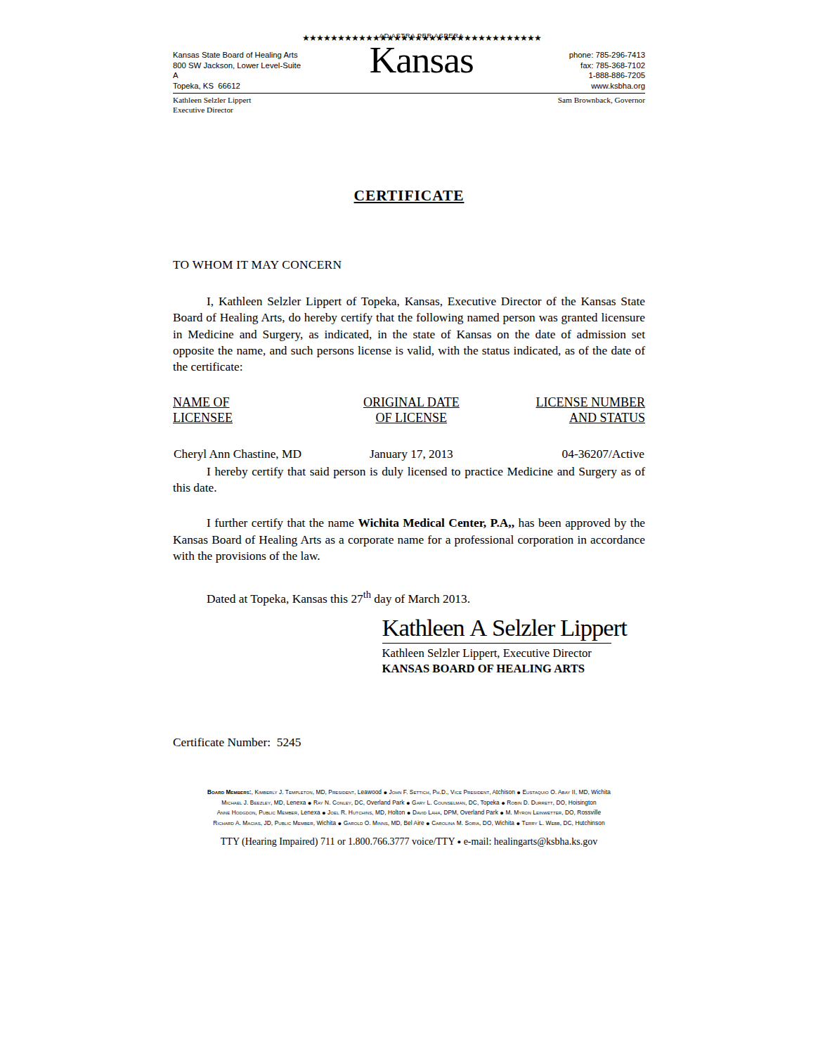Kansas State Board of Healing Arts
800 SW Jackson, Lower Level-Suite A
Topeka, KS 66612
AD ASTRA PER ASPERA
★★★★★★★★★★★★★★★★★★★★★★★★★★★★★★★★★★
Kansas
phone: 785-296-7413
fax: 785-368-7102
1-888-886-7205
www.ksbha.org
Kathleen Selzler Lippert
Executive Director
Sam Brownback, Governor
CERTIFICATE
TO WHOM IT MAY CONCERN
I, Kathleen Selzler Lippert of Topeka, Kansas, Executive Director of the Kansas State Board of Healing Arts, do hereby certify that the following named person was granted licensure in Medicine and Surgery, as indicated, in the state of Kansas on the date of admission set opposite the name, and such persons license is valid, with the status indicated, as of the date of the certificate:
| NAME OF LICENSEE | ORIGINAL DATE OF LICENSE | LICENSE NUMBER AND STATUS |
| --- | --- | --- |
| Cheryl Ann Chastine, MD | January 17, 2013 | 04-36207/Active |
I hereby certify that said person is duly licensed to practice Medicine and Surgery as of this date.
I further certify that the name Wichita Medical Center, P.A,, has been approved by the Kansas Board of Healing Arts as a corporate name for a professional corporation in accordance with the provisions of the law.
Dated at Topeka, Kansas this 27th day of March 2013.
Kathleen A Selzler Lippert
Kathleen Selzler Lippert, Executive Director
KANSAS BOARD OF HEALING ARTS
Certificate Number: 5245
Board Members:, Kimberly J. Templeton, MD, President, Leawood ● John F. Settich, Ph.D., Vice President, Atchison ● Eustaquio O. Abay II, MD, Wichita
Michael J. Beezley, MD, Lenexa ● Ray N. Conley, DC, Overland Park ● Gary L. Counselman, DC, Topeka ● Robin D. Durrett, DO, Hoisington
Anne Hodgdon, Public Member, Lenexa ● Joel R. Hutchins, MD, Holton ● David Laha, DPM, Overland Park ● M. Myron Leinwetter, DO, Rossville
Richard A. Macias, JD, Public Member, Wichita ● Garold O. Minns, MD, Bel Aire ● Carolina M. Soria, DO, Wichita ● Terry L. Webb, DC, Hutchinson
TTY (Hearing Impaired) 711 or 1.800.766.3777 voice/TTY ● e-mail: healingarts@ksbha.ks.gov